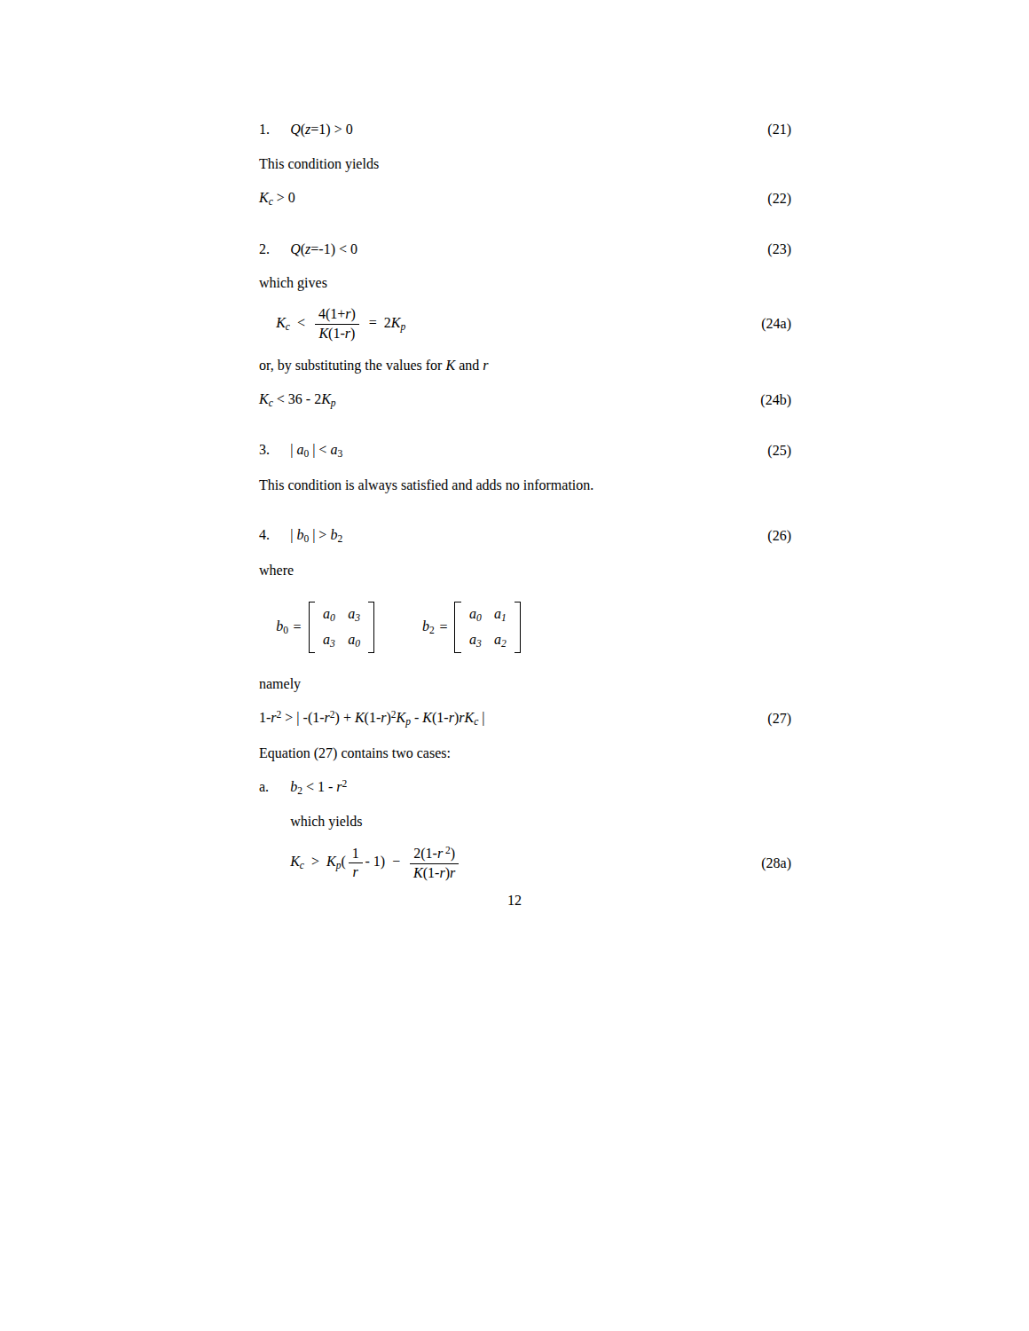1. Q(z=1) > 0
(21)
This condition yields
Kc > 0
(22)
2. Q(z=-1) < 0
(23)
which gives
Kc < 4(1+r) K(1-r) = 2Kp
(24a)
or, by substituting the values for K and r
Kc < 36 - 2Kp
(24b)
3. | a0 | < a3
(25)
This condition is always satisfied and adds no information.
4. | b0 | > b2
(26)
where
b0 =
| a 0 | a 3 |
| a 3 | a 0 |
b2 =
| a 0 | a 1 |
| a 3 | a 2 |
namely
1-r2 > | -(1-r2) + K(1-r)2Kp - K(1-r)rKc |
(27)
Equation (27) contains two cases:
a. b2 < 1 - r2
which yields
Kc > Kp(1 r- 1) − 2(1-r 2) K(1-r)r
(28a)
12